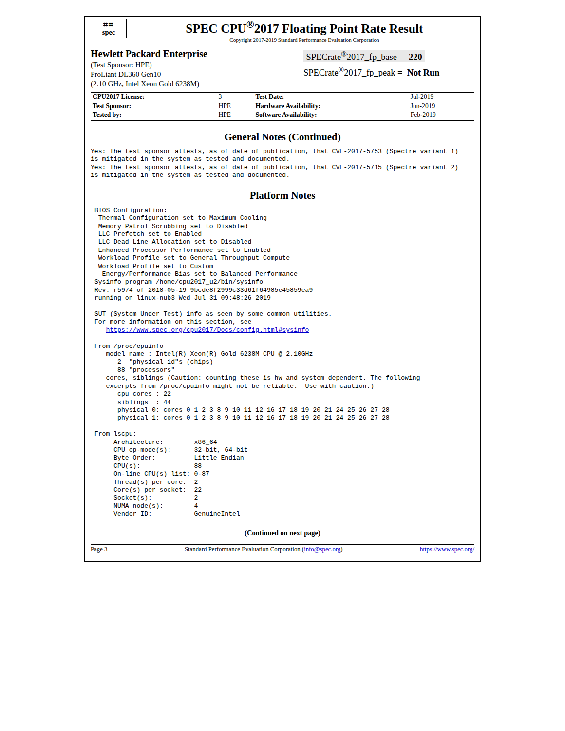⌗⌗
spec
SPEC CPU®2017 Floating Point Rate Result
Copyright 2017-2019 Standard Performance Evaluation Corporation
Hewlett Packard Enterprise
(Test Sponsor: HPE)
ProLiant DL360 Gen10
(2.10 GHz, Intel Xeon Gold 6238M)
SPECrate®2017_fp_base =220
SPECrate®2017_fp_peak =Not Run
| CPU2017 License: | 3 | Test Date: | Jul-2019 |
| Test Sponsor: | HPE | Hardware Availability: | Jun-2019 |
| Tested by: | HPE | Software Availability: | Feb-2019 |
General Notes (Continued)
Yes: The test sponsor attests, as of date of publication, that CVE-2017-5753 (Spectre variant 1)
is mitigated in the system as tested and documented.
Yes: The test sponsor attests, as of date of publication, that CVE-2017-5715 (Spectre variant 2)
is mitigated in the system as tested and documented.
Platform Notes
 BIOS Configuration:
  Thermal Configuration set to Maximum Cooling
  Memory Patrol Scrubbing set to Disabled
  LLC Prefetch set to Enabled
  LLC Dead Line Allocation set to Disabled
  Enhanced Processor Performance set to Enabled
  Workload Profile set to General Throughput Compute
  Workload Profile set to Custom
   Energy/Performance Bias set to Balanced Performance
 Sysinfo program /home/cpu2017_u2/bin/sysinfo
 Rev: r5974 of 2018-05-19 9bcde8f2999c33d61f64985e45859ea9
 running on linux-nub3 Wed Jul 31 09:48:26 2019

 SUT (System Under Test) info as seen by some common utilities.
 For more information on this section, see
    https://www.spec.org/cpu2017/Docs/config.html#sysinfo

 From /proc/cpuinfo
    model name : Intel(R) Xeon(R) Gold 6238M CPU @ 2.10GHz
       2  "physical id"s (chips)
       88 "processors"
    cores, siblings (Caution: counting these is hw and system dependent. The following
    excerpts from /proc/cpuinfo might not be reliable.  Use with caution.)
       cpu cores : 22
       siblings  : 44
       physical 0: cores 0 1 2 3 8 9 10 11 12 16 17 18 19 20 21 24 25 26 27 28
       physical 1: cores 0 1 2 3 8 9 10 11 12 16 17 18 19 20 21 24 25 26 27 28

 From lscpu:
      Architecture:        x86_64
      CPU op-mode(s):      32-bit, 64-bit
      Byte Order:          Little Endian
      CPU(s):              88
      On-line CPU(s) list: 0-87
      Thread(s) per core:  2
      Core(s) per socket:  22
      Socket(s):           2
      NUMA node(s):        4
      Vendor ID:           GenuineIntel
(Continued on next page)
Page 3
Standard Performance Evaluation Corporation (info@spec.org)
https://www.spec.org/